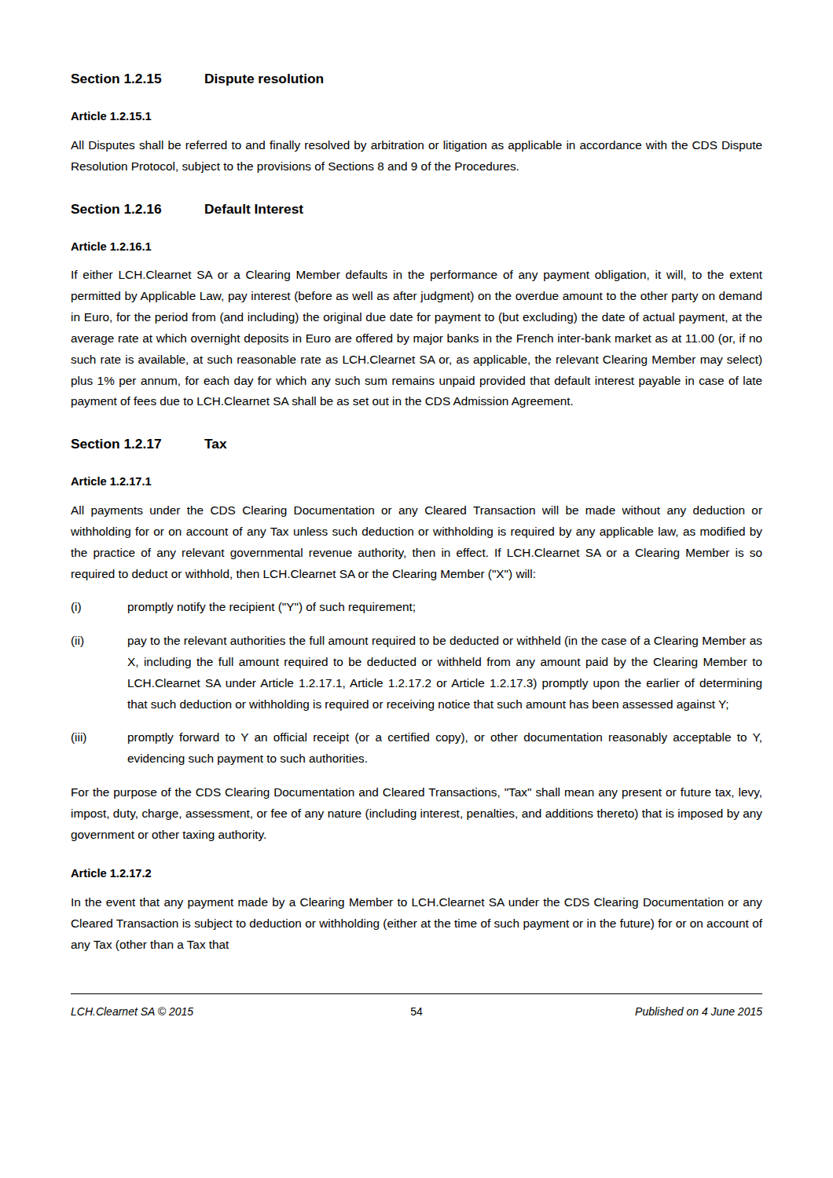Section 1.2.15 Dispute resolution
Article 1.2.15.1
All Disputes shall be referred to and finally resolved by arbitration or litigation as applicable in accordance with the CDS Dispute Resolution Protocol, subject to the provisions of Sections 8 and 9 of the Procedures.
Section 1.2.16 Default Interest
Article 1.2.16.1
If either LCH.Clearnet SA or a Clearing Member defaults in the performance of any payment obligation, it will, to the extent permitted by Applicable Law, pay interest (before as well as after judgment) on the overdue amount to the other party on demand in Euro, for the period from (and including) the original due date for payment to (but excluding) the date of actual payment, at the average rate at which overnight deposits in Euro are offered by major banks in the French inter-bank market as at 11.00 (or, if no such rate is available, at such reasonable rate as LCH.Clearnet SA or, as applicable, the relevant Clearing Member may select) plus 1% per annum, for each day for which any such sum remains unpaid provided that default interest payable in case of late payment of fees due to LCH.Clearnet SA shall be as set out in the CDS Admission Agreement.
Section 1.2.17 Tax
Article 1.2.17.1
All payments under the CDS Clearing Documentation or any Cleared Transaction will be made without any deduction or withholding for or on account of any Tax unless such deduction or withholding is required by any applicable law, as modified by the practice of any relevant governmental revenue authority, then in effect. If LCH.Clearnet SA or a Clearing Member is so required to deduct or withhold, then LCH.Clearnet SA or the Clearing Member ("X") will:
(i) promptly notify the recipient ("Y") of such requirement;
(ii) pay to the relevant authorities the full amount required to be deducted or withheld (in the case of a Clearing Member as X, including the full amount required to be deducted or withheld from any amount paid by the Clearing Member to LCH.Clearnet SA under Article 1.2.17.1, Article 1.2.17.2 or Article 1.2.17.3) promptly upon the earlier of determining that such deduction or withholding is required or receiving notice that such amount has been assessed against Y;
(iii) promptly forward to Y an official receipt (or a certified copy), or other documentation reasonably acceptable to Y, evidencing such payment to such authorities.
For the purpose of the CDS Clearing Documentation and Cleared Transactions, "Tax" shall mean any present or future tax, levy, impost, duty, charge, assessment, or fee of any nature (including interest, penalties, and additions thereto) that is imposed by any government or other taxing authority.
Article 1.2.17.2
In the event that any payment made by a Clearing Member to LCH.Clearnet SA under the CDS Clearing Documentation or any Cleared Transaction is subject to deduction or withholding (either at the time of such payment or in the future) for or on account of any Tax (other than a Tax that
LCH.Clearnet SA © 2015
54
Published on 4 June 2015